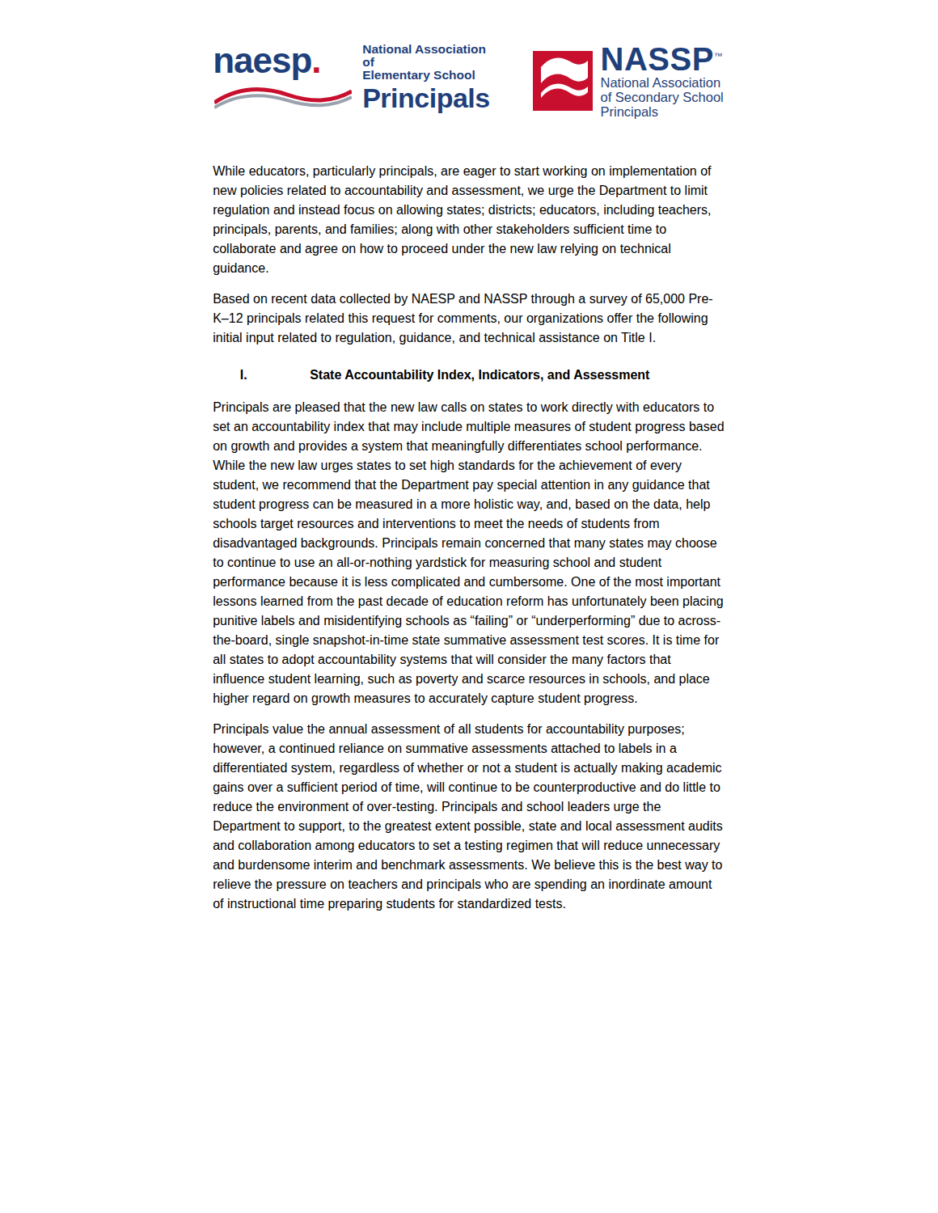naesp.
National Association of Elementary School Principals
NASSP™ National Association of Secondary School Principals
While educators, particularly principals, are eager to start working on implementation of new policies related to accountability and assessment, we urge the Department to limit regulation and instead focus on allowing states; districts; educators, including teachers, principals, parents, and families; along with other stakeholders sufficient time to collaborate and agree on how to proceed under the new law relying on technical guidance.
Based on recent data collected by NAESP and NASSP through a survey of 65,000 Pre-K–12 principals related this request for comments, our organizations offer the following initial input related to regulation, guidance, and technical assistance on Title I.
I. State Accountability Index, Indicators, and Assessment
Principals are pleased that the new law calls on states to work directly with educators to set an accountability index that may include multiple measures of student progress based on growth and provides a system that meaningfully differentiates school performance. While the new law urges states to set high standards for the achievement of every student, we recommend that the Department pay special attention in any guidance that student progress can be measured in a more holistic way, and, based on the data, help schools target resources and interventions to meet the needs of students from disadvantaged backgrounds. Principals remain concerned that many states may choose to continue to use an all-or-nothing yardstick for measuring school and student performance because it is less complicated and cumbersome. One of the most important lessons learned from the past decade of education reform has unfortunately been placing punitive labels and misidentifying schools as “failing” or “underperforming” due to across-the-board, single snapshot-in-time state summative assessment test scores. It is time for all states to adopt accountability systems that will consider the many factors that influence student learning, such as poverty and scarce resources in schools, and place higher regard on growth measures to accurately capture student progress.
Principals value the annual assessment of all students for accountability purposes; however, a continued reliance on summative assessments attached to labels in a differentiated system, regardless of whether or not a student is actually making academic gains over a sufficient period of time, will continue to be counterproductive and do little to reduce the environment of over-testing. Principals and school leaders urge the Department to support, to the greatest extent possible, state and local assessment audits and collaboration among educators to set a testing regimen that will reduce unnecessary and burdensome interim and benchmark assessments. We believe this is the best way to relieve the pressure on teachers and principals who are spending an inordinate amount of instructional time preparing students for standardized tests.